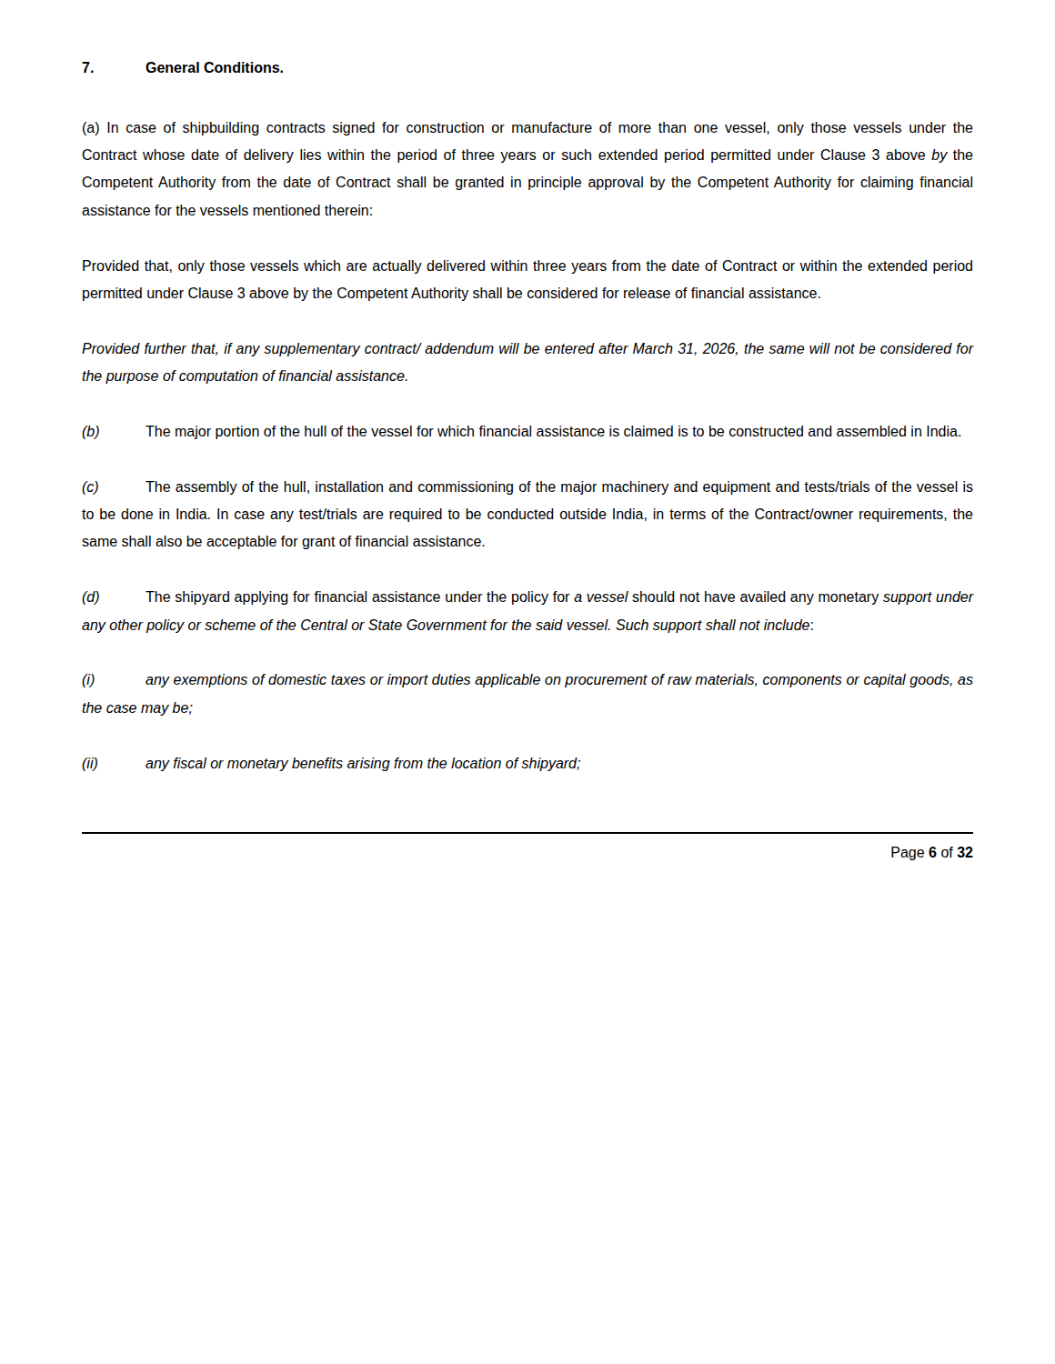7. General Conditions.
(a) In case of shipbuilding contracts signed for construction or manufacture of more than one vessel, only those vessels under the Contract whose date of delivery lies within the period of three years or such extended period permitted under Clause 3 above by the Competent Authority from the date of Contract shall be granted in principle approval by the Competent Authority for claiming financial assistance for the vessels mentioned therein:
Provided that, only those vessels which are actually delivered within three years from the date of Contract or within the extended period permitted under Clause 3 above by the Competent Authority shall be considered for release of financial assistance.
Provided further that, if any supplementary contract/ addendum will be entered after March 31, 2026, the same will not be considered for the purpose of computation of financial assistance.
(b) The major portion of the hull of the vessel for which financial assistance is claimed is to be constructed and assembled in India.
(c) The assembly of the hull, installation and commissioning of the major machinery and equipment and tests/trials of the vessel is to be done in India. In case any test/trials are required to be conducted outside India, in terms of the Contract/owner requirements, the same shall also be acceptable for grant of financial assistance.
(d) The shipyard applying for financial assistance under the policy for a vessel should not have availed any monetary support under any other policy or scheme of the Central or State Government for the said vessel. Such support shall not include:
(i) any exemptions of domestic taxes or import duties applicable on procurement of raw materials, components or capital goods, as the case may be;
(ii) any fiscal or monetary benefits arising from the location of shipyard;
Page 6 of 32